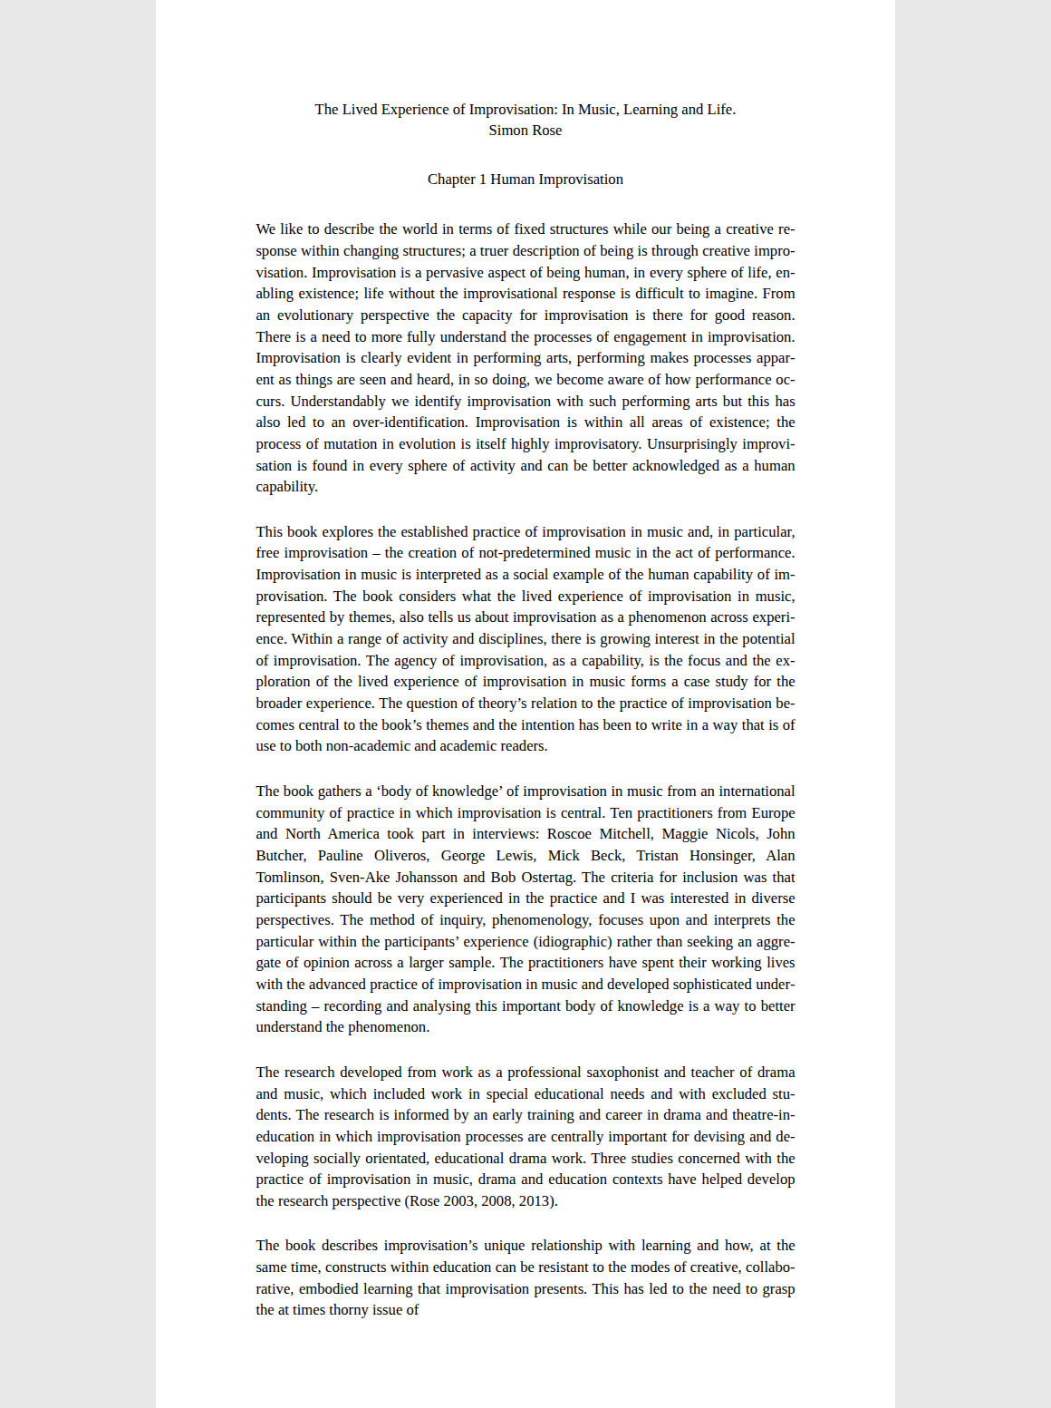The Lived Experience of Improvisation: In Music, Learning and Life. Simon Rose
Chapter 1 Human Improvisation
We like to describe the world in terms of fixed structures while our being a creative response within changing structures; a truer description of being is through creative improvisation. Improvisation is a pervasive aspect of being human, in every sphere of life, enabling existence; life without the improvisational response is difficult to imagine. From an evolutionary perspective the capacity for improvisation is there for good reason. There is a need to more fully understand the processes of engagement in improvisation. Improvisation is clearly evident in performing arts, performing makes processes apparent as things are seen and heard, in so doing, we become aware of how performance occurs. Understandably we identify improvisation with such performing arts but this has also led to an over-identification. Improvisation is within all areas of existence; the process of mutation in evolution is itself highly improvisatory. Unsurprisingly improvisation is found in every sphere of activity and can be better acknowledged as a human capability.
This book explores the established practice of improvisation in music and, in particular, free improvisation – the creation of not-predetermined music in the act of performance. Improvisation in music is interpreted as a social example of the human capability of improvisation. The book considers what the lived experience of improvisation in music, represented by themes, also tells us about improvisation as a phenomenon across experience. Within a range of activity and disciplines, there is growing interest in the potential of improvisation. The agency of improvisation, as a capability, is the focus and the exploration of the lived experience of improvisation in music forms a case study for the broader experience. The question of theory’s relation to the practice of improvisation becomes central to the book’s themes and the intention has been to write in a way that is of use to both non-academic and academic readers.
The book gathers a ‘body of knowledge’ of improvisation in music from an international community of practice in which improvisation is central. Ten practitioners from Europe and North America took part in interviews: Roscoe Mitchell, Maggie Nicols, John Butcher, Pauline Oliveros, George Lewis, Mick Beck, Tristan Honsinger, Alan Tomlinson, Sven-Ake Johansson and Bob Ostertag. The criteria for inclusion was that participants should be very experienced in the practice and I was interested in diverse perspectives. The method of inquiry, phenomenology, focuses upon and interprets the particular within the participants’ experience (idiographic) rather than seeking an aggregate of opinion across a larger sample. The practitioners have spent their working lives with the advanced practice of improvisation in music and developed sophisticated understanding – recording and analysing this important body of knowledge is a way to better understand the phenomenon.
The research developed from work as a professional saxophonist and teacher of drama and music, which included work in special educational needs and with excluded students. The research is informed by an early training and career in drama and theatre-in-education in which improvisation processes are centrally important for devising and developing socially orientated, educational drama work. Three studies concerned with the practice of improvisation in music, drama and education contexts have helped develop the research perspective (Rose 2003, 2008, 2013).
The book describes improvisation’s unique relationship with learning and how, at the same time, constructs within education can be resistant to the modes of creative, collaborative, embodied learning that improvisation presents. This has led to the need to grasp the at times thorny issue of